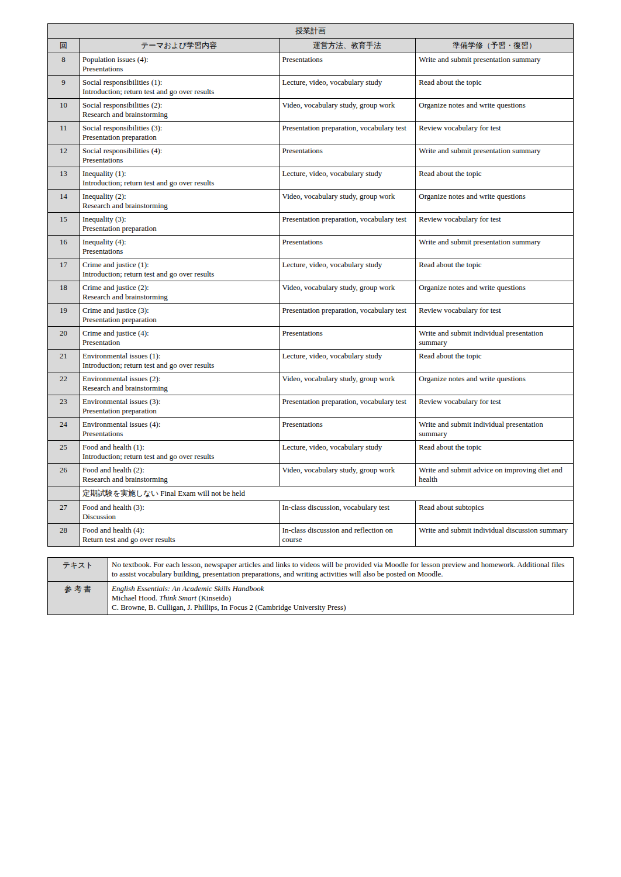| 授業計画 |
| --- |
| 回 | テーマおよび学習内容 | 運営方法、教育手法 | 準備学修（予習・復習） |
| 8 | Population issues (4): Presentations | Presentations | Write and submit presentation summary |
| 9 | Social responsibilities (1): Introduction; return test and go over results | Lecture, video, vocabulary study | Read about the topic |
| 10 | Social responsibilities (2): Research and brainstorming | Video, vocabulary study, group work | Organize notes and write questions |
| 11 | Social responsibilities (3): Presentation preparation | Presentation preparation, vocabulary test | Review vocabulary for test |
| 12 | Social responsibilities (4): Presentations | Presentations | Write and submit presentation summary |
| 13 | Inequality (1): Introduction; return test and go over results | Lecture, video, vocabulary study | Read about the topic |
| 14 | Inequality (2): Research and brainstorming | Video, vocabulary study, group work | Organize notes and write questions |
| 15 | Inequality (3): Presentation preparation | Presentation preparation, vocabulary test | Review vocabulary for test |
| 16 | Inequality (4): Presentations | Presentations | Write and submit presentation summary |
| 17 | Crime and justice (1): Introduction; return test and go over results | Lecture, video, vocabulary study | Read about the topic |
| 18 | Crime and justice (2): Research and brainstorming | Video, vocabulary study, group work | Organize notes and write questions |
| 19 | Crime and justice (3): Presentation preparation | Presentation preparation, vocabulary test | Review vocabulary for test |
| 20 | Crime and justice (4): Presentation | Presentations | Write and submit individual presentation summary |
| 21 | Environmental issues (1): Introduction; return test and go over results | Lecture, video, vocabulary study | Read about the topic |
| 22 | Environmental issues (2): Research and brainstorming | Video, vocabulary study, group work | Organize notes and write questions |
| 23 | Environmental issues (3): Presentation preparation | Presentation preparation, vocabulary test | Review vocabulary for test |
| 24 | Environmental issues (4): Presentations | Presentations | Write and submit individual presentation summary |
| 25 | Food and health (1): Introduction; return test and go over results | Lecture, video, vocabulary study | Read about the topic |
| 26 | Food and health (2): Research and brainstorming | Video, vocabulary study, group work | Write and submit advice on improving diet and health |
| | 定期試験を実施しない Final Exam will not be held |
| 27 | Food and health (3): Discussion | In-class discussion, vocabulary test | Read about subtopics |
| 28 | Food and health (4): Return test and go over results | In-class discussion and reflection on course | Write and submit individual discussion summary |
| テキスト | No textbook. For each lesson, newspaper articles and links to videos will be provided via Moodle for lesson preview and homework. Additional files to assist vocabulary building, presentation preparations, and writing activities will also be posted on Moodle. |
| 参 考 書 | English Essentials: An Academic Skills Handbook Michael Hood. Think Smart (Kinseido) C. Browne, B. Culligan, J. Phillips, In Focus 2 (Cambridge University Press) |